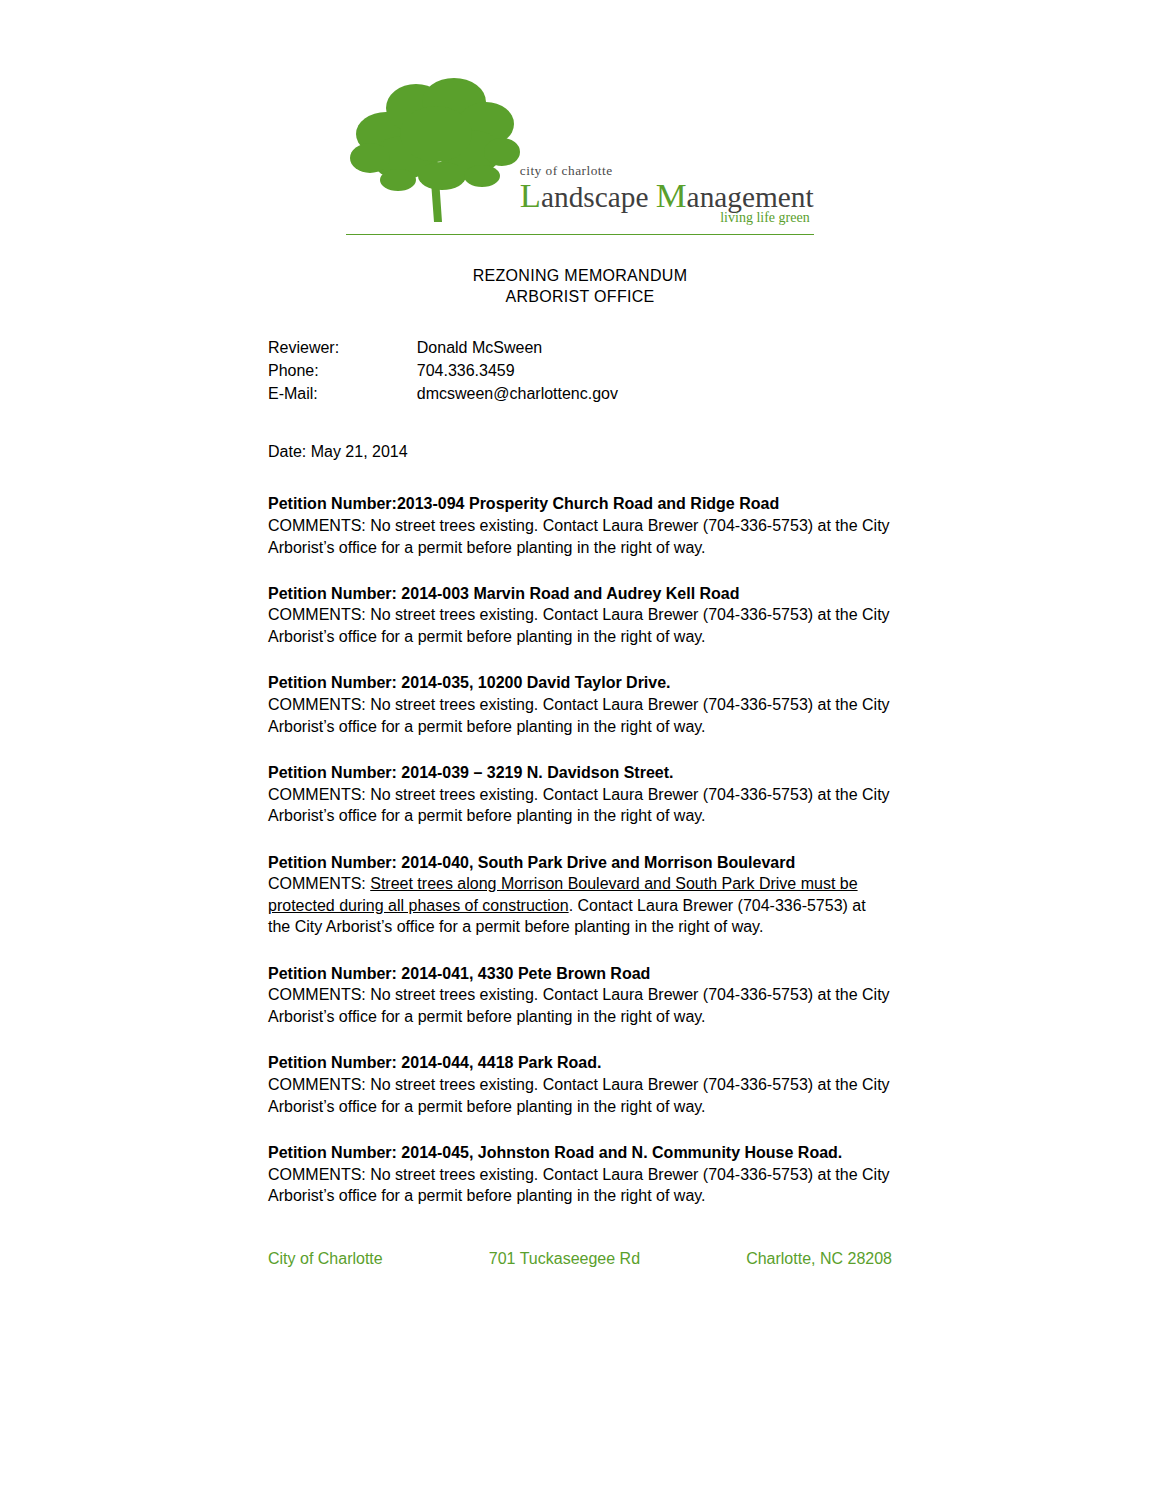city of charlotte
Landscape Management
living life green
REZONING MEMORANDUM
ARBORIST OFFICE
| Reviewer: | Donald McSween |
| Phone: | 704.336.3459 |
| E-Mail: | dmcsween@charlottenc.gov |
Date: May 21, 2014
Petition Number:2013-094 Prosperity Church Road and Ridge Road
COMMENTS: No street trees existing. Contact Laura Brewer (704-336-5753) at the City Arborist’s office for a permit before planting in the right of way.
Petition Number: 2014-003 Marvin Road and Audrey Kell Road
COMMENTS: No street trees existing. Contact Laura Brewer (704-336-5753) at the City Arborist’s office for a permit before planting in the right of way.
Petition Number: 2014-035, 10200 David Taylor Drive.
COMMENTS: No street trees existing. Contact Laura Brewer (704-336-5753) at the City Arborist’s office for a permit before planting in the right of way.
Petition Number: 2014-039 – 3219 N. Davidson Street.
COMMENTS: No street trees existing. Contact Laura Brewer (704-336-5753) at the City Arborist’s office for a permit before planting in the right of way.
Petition Number: 2014-040, South Park Drive and Morrison Boulevard
COMMENTS: Street trees along Morrison Boulevard and South Park Drive must be protected during all phases of construction. Contact Laura Brewer (704-336-5753) at the City Arborist’s office for a permit before planting in the right of way.
Petition Number: 2014-041, 4330 Pete Brown Road
COMMENTS: No street trees existing. Contact Laura Brewer (704-336-5753) at the City Arborist’s office for a permit before planting in the right of way.
Petition Number: 2014-044, 4418 Park Road.
COMMENTS: No street trees existing. Contact Laura Brewer (704-336-5753) at the City Arborist’s office for a permit before planting in the right of way.
Petition Number: 2014-045, Johnston Road and N. Community House Road.
COMMENTS: No street trees existing. Contact Laura Brewer (704-336-5753) at the City Arborist’s office for a permit before planting in the right of way.
City of Charlotte 701 Tuckaseegee Rd Charlotte, NC 28208